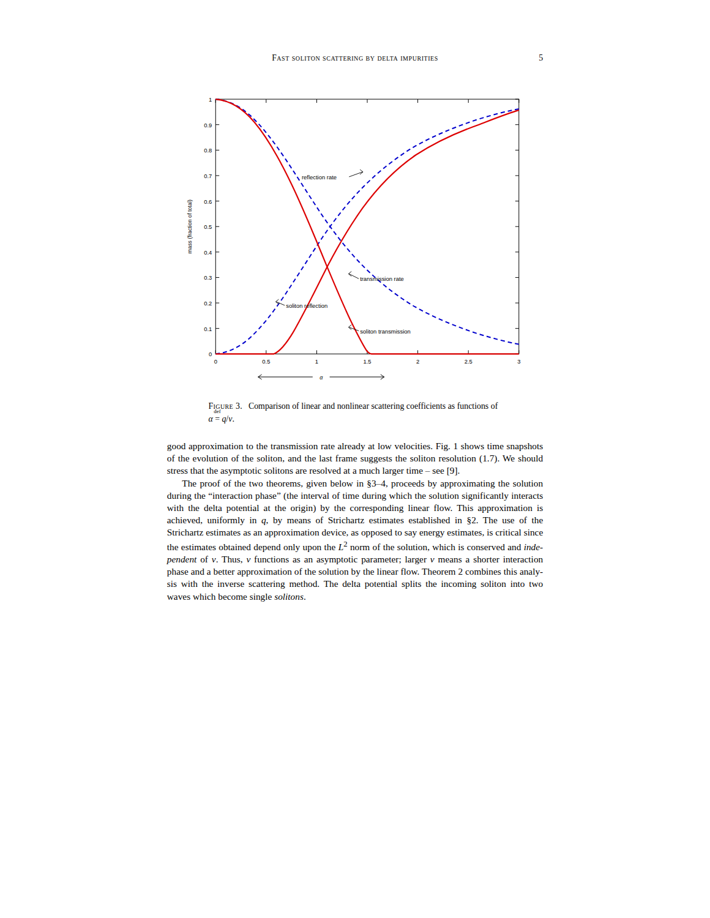Fast soliton scattering by delta impurities 5
1 0.9 0.8 0.7 0.6 0.5 0.4 0.3 0.2 0.1 0 0 0.5 1 1.5 2 2.5 3 mass (fraction of total) α reflection rate transmission rate soliton reflection soliton transmission
Figure 3. Comparison of linear and nonlinear scattering coefficients as functions of α def= q/v.
good approximation to the transmission rate already at low velocities. Fig. 1 shows time snapshots of the evolution of the soliton, and the last frame suggests the soliton resolution (1.7). We should stress that the asymptotic solitons are resolved at a much larger time – see [9].
The proof of the two theorems, given below in §3–4, proceeds by approximating the solution during the “interaction phase” (the interval of time during which the solution significantly interacts with the delta potential at the origin) by the corresponding linear flow. This approximation is achieved, uniformly in q, by means of Strichartz estimates established in §2. The use of the Strichartz estimates as an approximation device, as opposed to say energy estimates, is critical since the estimates obtained depend only upon the L2 norm of the solution, which is conserved and independent of v. Thus, v functions as an asymptotic parameter; larger v means a shorter interaction phase and a better approximation of the solution by the linear flow. Theorem 2 combines this analysis with the inverse scattering method. The delta potential splits the incoming soliton into two waves which become single solitons.